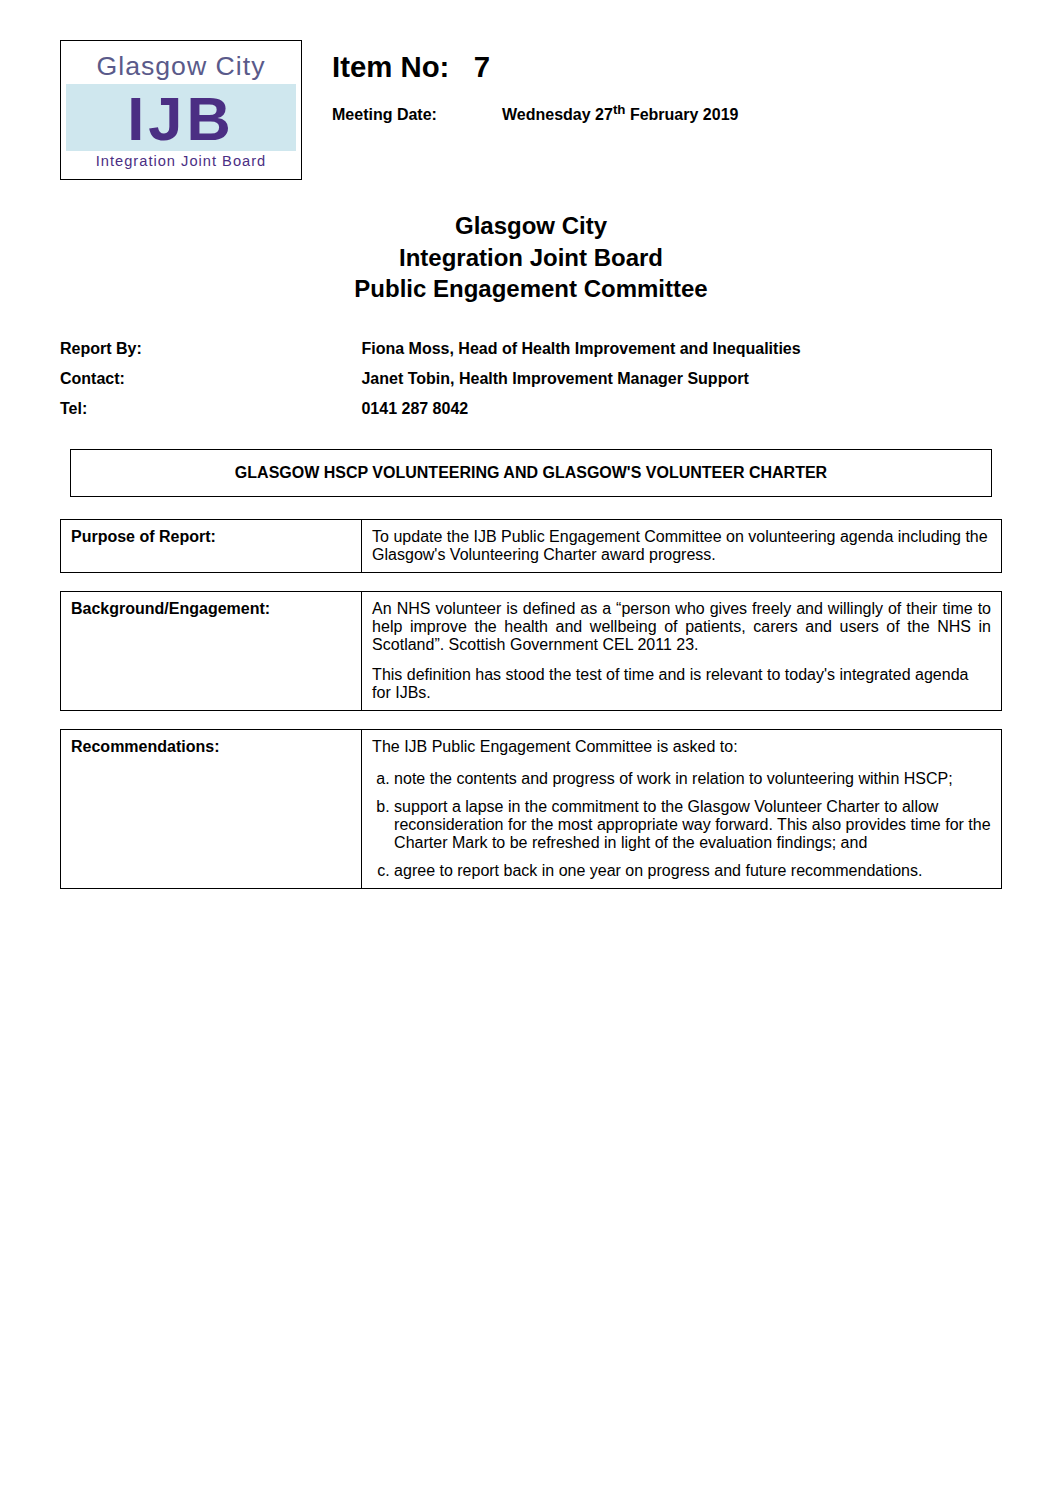Glasgow City
IJB
Integration Joint Board
Item No: 7
Meeting Date: Wednesday 27th February 2019
Glasgow City
Integration Joint Board
Public Engagement Committee
| Report By: | Fiona Moss, Head of Health Improvement and Inequalities |
| Contact: | Janet Tobin, Health Improvement Manager Support |
| Tel: | 0141 287 8042 |
GLASGOW HSCP VOLUNTEERING AND GLASGOW'S VOLUNTEER CHARTER
| Purpose of Report: | To update the IJB Public Engagement Committee on volunteering agenda including the Glasgow's Volunteering Charter award progress. |
| Background/Engagement: | An NHS volunteer is defined as a “person who gives freely and willingly of their time to help improve the health and wellbeing of patients, carers and users of the NHS in Scotland”. Scottish Government CEL 2011 23. This definition has stood the test of time and is relevant to today's integrated agenda for IJBs. |
| Recommendations: | The IJB Public Engagement Committee is asked to: note the contents and progress of work in relation to volunteering within HSCP; support a lapse in the commitment to the Glasgow Volunteer Charter to allow reconsideration for the most appropriate way forward. This also provides time for the Charter Mark to be refreshed in light of the evaluation findings; and agree to report back in one year on progress and future recommendations. |